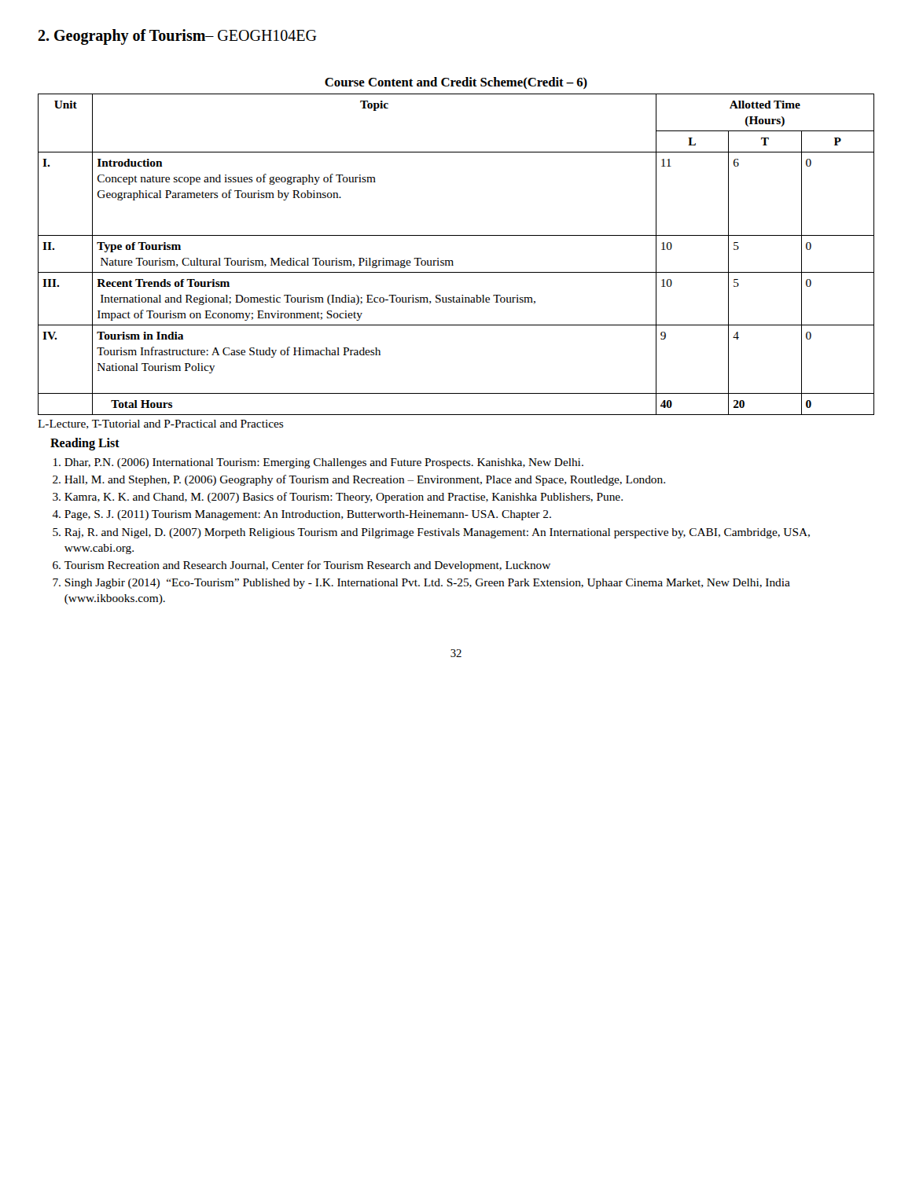2. Geography of Tourism– GEOGH104EG
Course Content and Credit Scheme(Credit – 6)
| Unit | Topic | Allotted Time (Hours) |
| --- | --- | --- |
| L | T | P |
| I. | Introduction Concept nature scope and issues of geography of Tourism Geographical Parameters of Tourism by Robinson. | 11 | 6 | 0 |
| II. | Type of Tourism Nature Tourism, Cultural Tourism, Medical Tourism, Pilgrimage Tourism | 10 | 5 | 0 |
| III. | Recent Trends of Tourism International and Regional; Domestic Tourism (India); Eco-Tourism, Sustainable Tourism, Impact of Tourism on Economy; Environment; Society | 10 | 5 | 0 |
| IV. | Tourism in India Tourism Infrastructure: A Case Study of Himachal Pradesh National Tourism Policy | 9 | 4 | 0 |
| | Total Hours | 40 | 20 | 0 |
L-Lecture, T-Tutorial and P-Practical and Practices
Reading List
Dhar, P.N. (2006) International Tourism: Emerging Challenges and Future Prospects. Kanishka, New Delhi.
Hall, M. and Stephen, P. (2006) Geography of Tourism and Recreation – Environment, Place and Space, Routledge, London.
Kamra, K. K. and Chand, M. (2007) Basics of Tourism: Theory, Operation and Practise, Kanishka Publishers, Pune.
Page, S. J. (2011) Tourism Management: An Introduction, Butterworth-Heinemann- USA. Chapter 2.
Raj, R. and Nigel, D. (2007) Morpeth Religious Tourism and Pilgrimage Festivals Management: An International perspective by, CABI, Cambridge, USA, www.cabi.org.
Tourism Recreation and Research Journal, Center for Tourism Research and Development, Lucknow
Singh Jagbir (2014) “Eco-Tourism” Published by - I.K. International Pvt. Ltd. S-25, Green Park Extension, Uphaar Cinema Market, New Delhi, India (www.ikbooks.com).
32